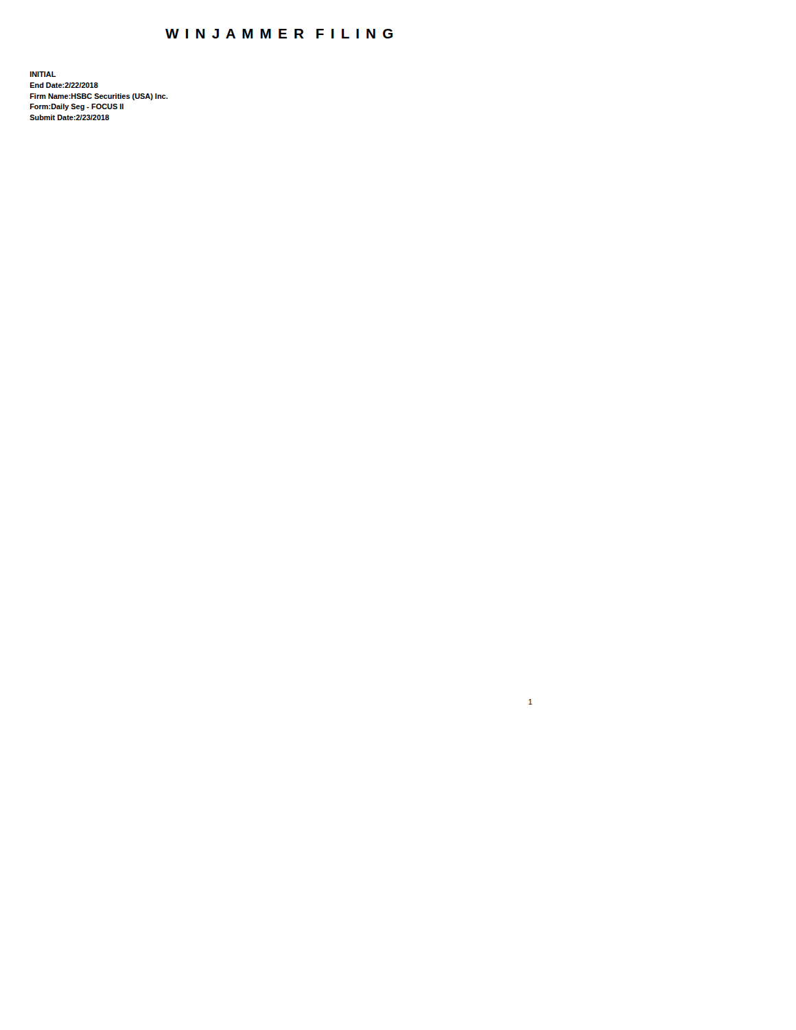W I N J A M M E R F I L I N G
INITIAL
End Date:2/22/2018
Firm Name:HSBC Securities (USA) Inc.
Form:Daily Seg - FOCUS II
Submit Date:2/23/2018
1